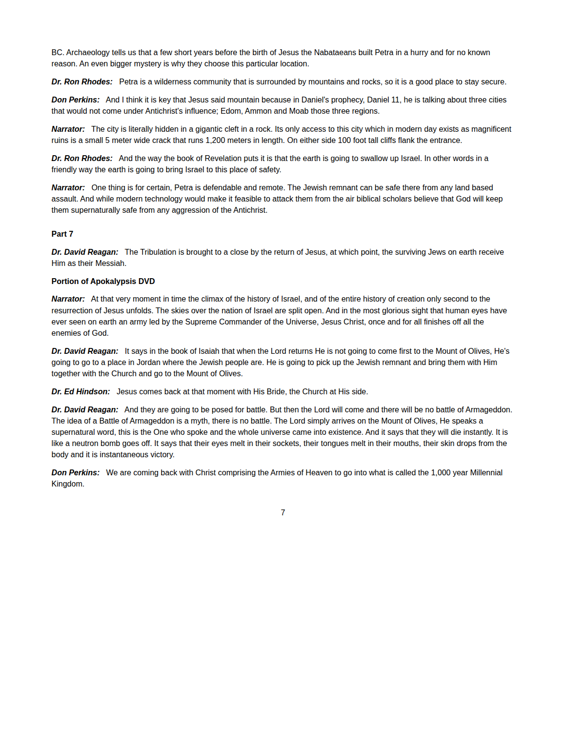BC. Archaeology tells us that a few short years before the birth of Jesus the Nabataeans built Petra in a hurry and for no known reason. An even bigger mystery is why they choose this particular location.
Dr. Ron Rhodes: Petra is a wilderness community that is surrounded by mountains and rocks, so it is a good place to stay secure.
Don Perkins: And I think it is key that Jesus said mountain because in Daniel's prophecy, Daniel 11, he is talking about three cities that would not come under Antichrist's influence; Edom, Ammon and Moab those three regions.
Narrator: The city is literally hidden in a gigantic cleft in a rock. Its only access to this city which in modern day exists as magnificent ruins is a small 5 meter wide crack that runs 1,200 meters in length. On either side 100 foot tall cliffs flank the entrance.
Dr. Ron Rhodes: And the way the book of Revelation puts it is that the earth is going to swallow up Israel. In other words in a friendly way the earth is going to bring Israel to this place of safety.
Narrator: One thing is for certain, Petra is defendable and remote. The Jewish remnant can be safe there from any land based assault. And while modern technology would make it feasible to attack them from the air biblical scholars believe that God will keep them supernaturally safe from any aggression of the Antichrist.
Part 7
Dr. David Reagan: The Tribulation is brought to a close by the return of Jesus, at which point, the surviving Jews on earth receive Him as their Messiah.
Portion of Apokalypsis DVD
Narrator: At that very moment in time the climax of the history of Israel, and of the entire history of creation only second to the resurrection of Jesus unfolds. The skies over the nation of Israel are split open. And in the most glorious sight that human eyes have ever seen on earth an army led by the Supreme Commander of the Universe, Jesus Christ, once and for all finishes off all the enemies of God.
Dr. David Reagan: It says in the book of Isaiah that when the Lord returns He is not going to come first to the Mount of Olives, He's going to go to a place in Jordan where the Jewish people are. He is going to pick up the Jewish remnant and bring them with Him together with the Church and go to the Mount of Olives.
Dr. Ed Hindson: Jesus comes back at that moment with His Bride, the Church at His side.
Dr. David Reagan: And they are going to be posed for battle. But then the Lord will come and there will be no battle of Armageddon. The idea of a Battle of Armageddon is a myth, there is no battle. The Lord simply arrives on the Mount of Olives, He speaks a supernatural word, this is the One who spoke and the whole universe came into existence. And it says that they will die instantly. It is like a neutron bomb goes off. It says that their eyes melt in their sockets, their tongues melt in their mouths, their skin drops from the body and it is instantaneous victory.
Don Perkins: We are coming back with Christ comprising the Armies of Heaven to go into what is called the 1,000 year Millennial Kingdom.
7